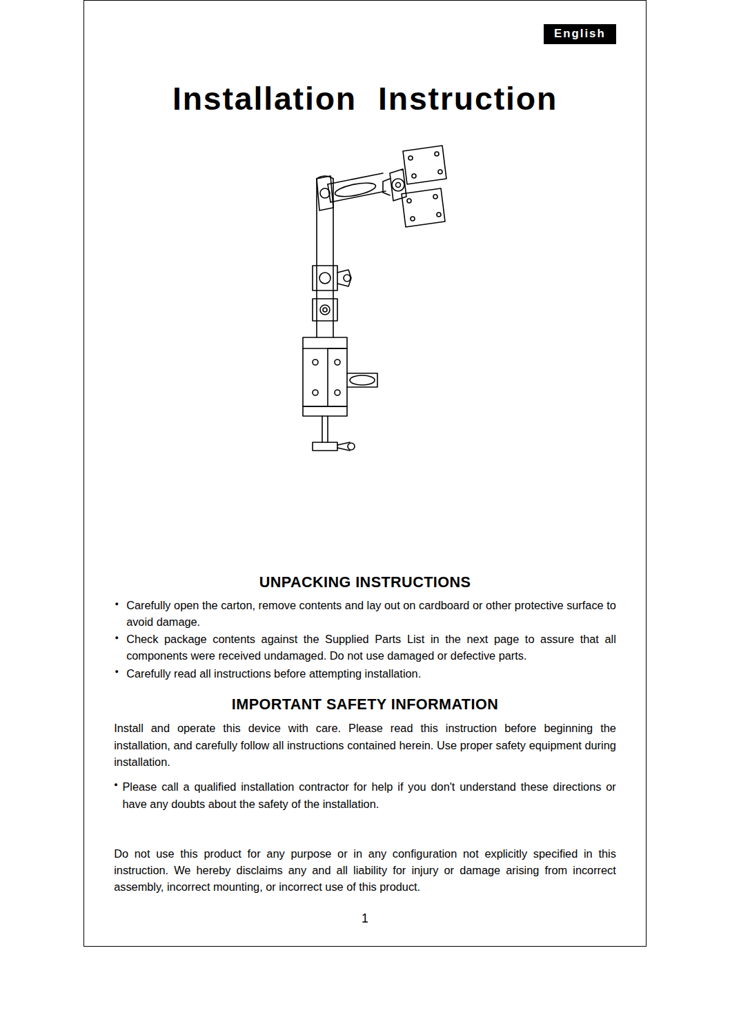English
Installation Instruction
UNPACKING INSTRUCTIONS
Carefully open the carton, remove contents and lay out on cardboard or other protective surface to avoid damage.
Check package contents against the Supplied Parts List in the next page to assure that all components were received undamaged. Do not use damaged or defective parts.
Carefully read all instructions before attempting installation.
IMPORTANT SAFETY INFORMATION
Install and operate this device with care. Please read this instruction before beginning the installation, and carefully follow all instructions contained herein. Use proper safety equipment during installation.
Please call a qualified installation contractor for help if you don't understand these directions or have any doubts about the safety of the installation.
Do not use this product for any purpose or in any configuration not explicitly specified in this instruction. We hereby disclaims any and all liability for injury or damage arising from incorrect assembly, incorrect mounting, or incorrect use of this product.
1